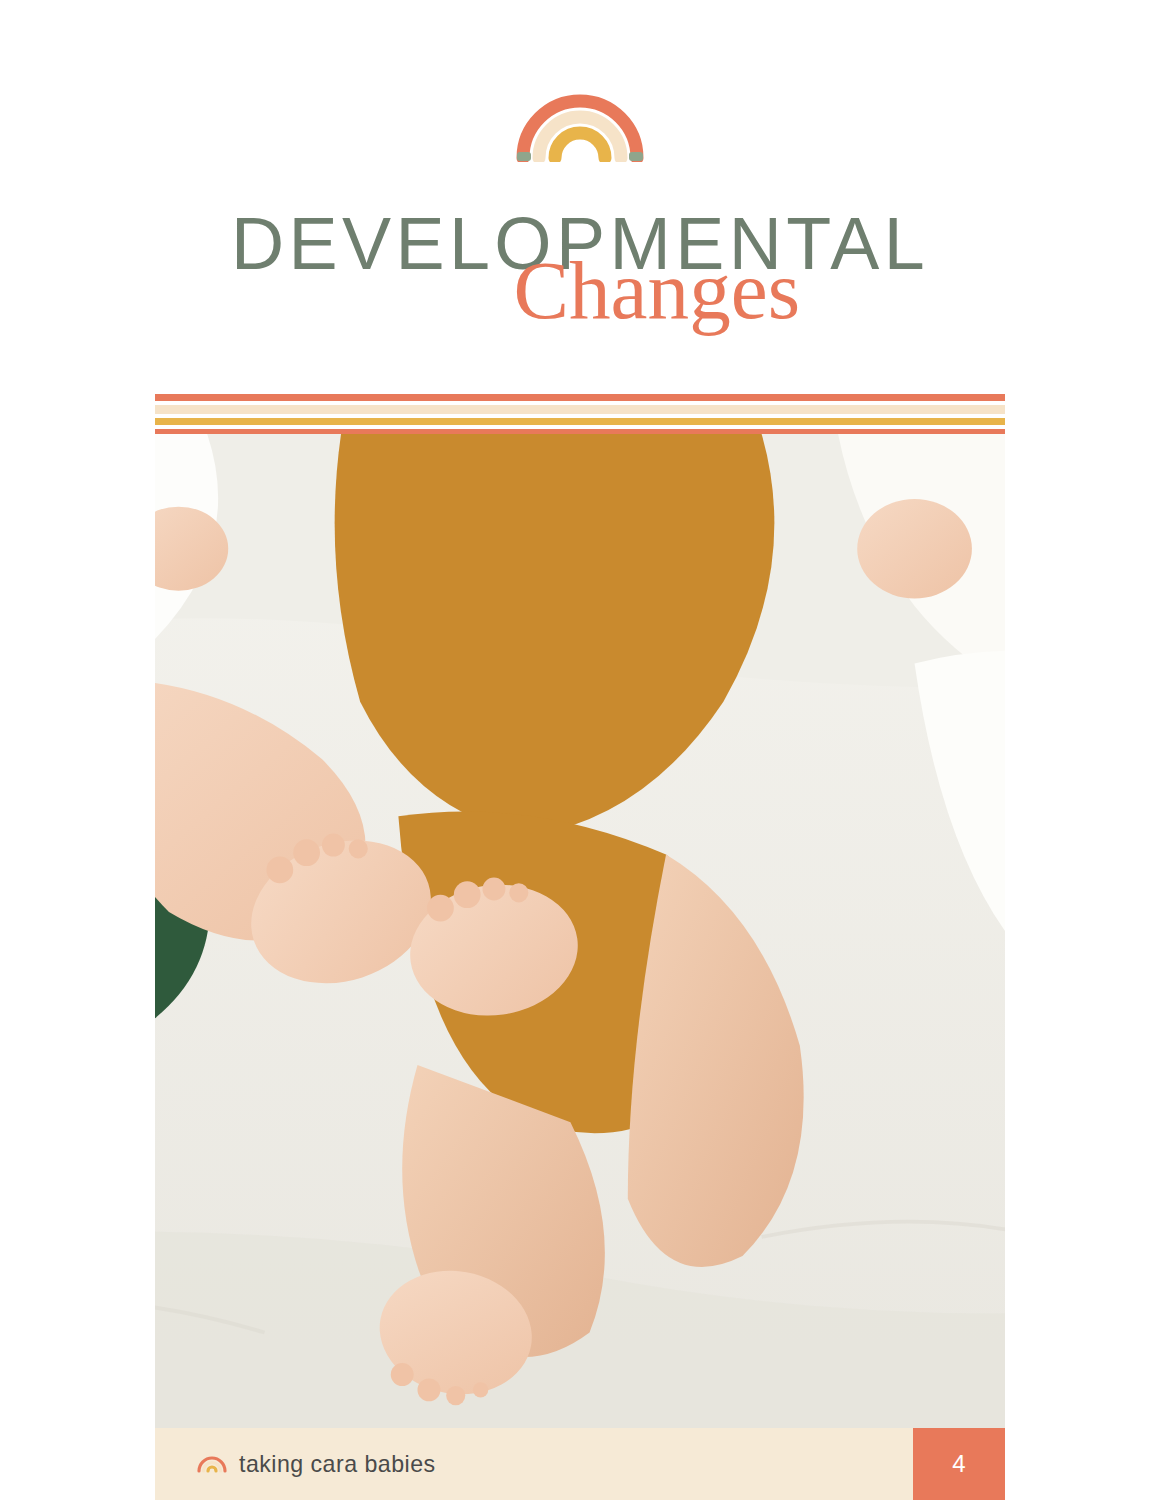Developmental
Changes
taking cara babies
4